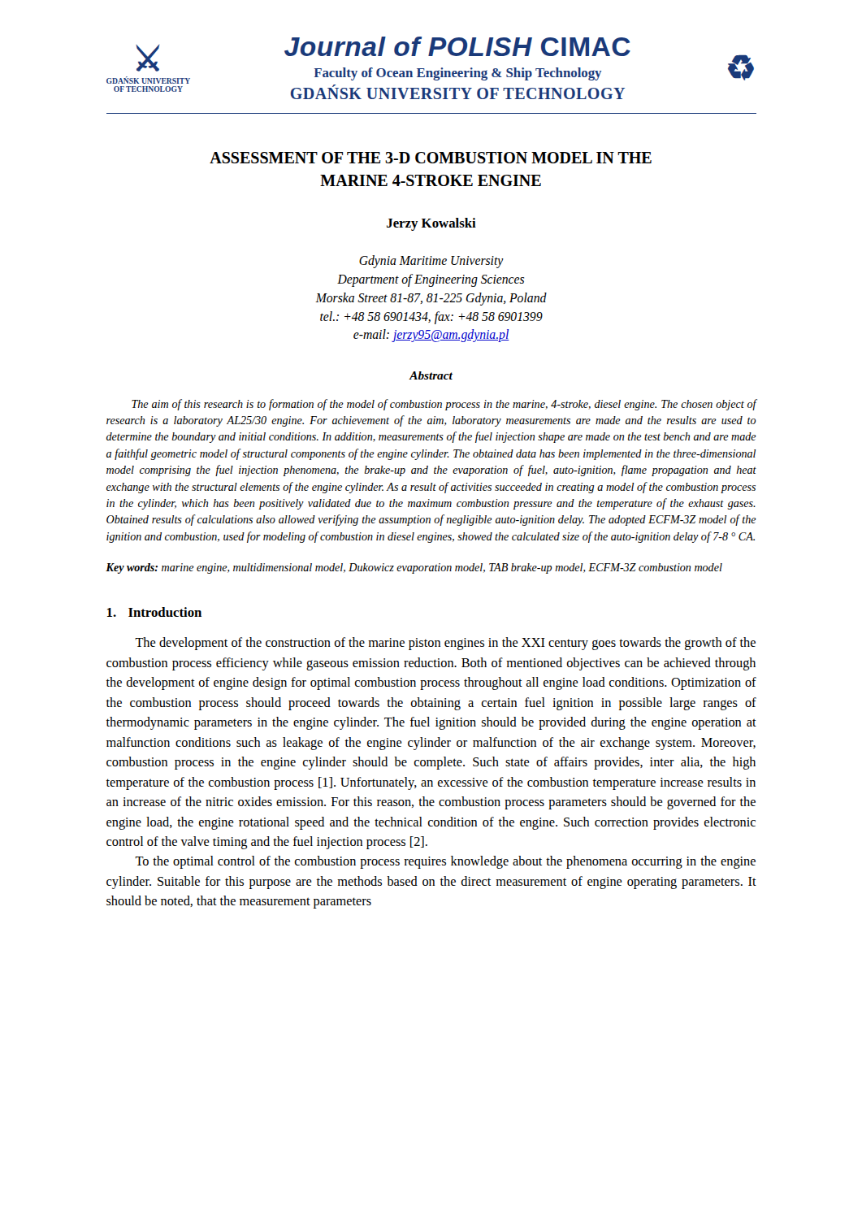⚔ GDAŃSK UNIVERSITY
OF TECHNOLOGY
Journal of POLISH CIMAC
Faculty of Ocean Engineering & Ship Technology
GDAŃSK UNIVERSITY OF TECHNOLOGY
♻
Assessment of the 3-D Combustion Model in the
Marine 4-Stroke Engine
Jerzy Kowalski
Gdynia Maritime University
Department of Engineering Sciences
Morska Street 81-87, 81-225 Gdynia, Poland
tel.: +48 58 6901434, fax: +48 58 6901399
e-mail: jerzy95@am.gdynia.pl
Abstract
The aim of this research is to formation of the model of combustion process in the marine, 4-stroke, diesel engine. The chosen object of research is a laboratory AL25/30 engine. For achievement of the aim, laboratory measurements are made and the results are used to determine the boundary and initial conditions. In addition, measurements of the fuel injection shape are made on the test bench and are made a faithful geometric model of structural components of the engine cylinder. The obtained data has been implemented in the three-dimensional model comprising the fuel injection phenomena, the brake-up and the evaporation of fuel, auto-ignition, flame propagation and heat exchange with the structural elements of the engine cylinder. As a result of activities succeeded in creating a model of the combustion process in the cylinder, which has been positively validated due to the maximum combustion pressure and the temperature of the exhaust gases. Obtained results of calculations also allowed verifying the assumption of negligible auto-ignition delay. The adopted ECFM-3Z model of the ignition and combustion, used for modeling of combustion in diesel engines, showed the calculated size of the auto-ignition delay of 7-8 ° CA.
Key words: marine engine, multidimensional model, Dukowicz evaporation model, TAB brake-up model, ECFM-3Z combustion model
1. Introduction
The development of the construction of the marine piston engines in the XXI century goes towards the growth of the combustion process efficiency while gaseous emission reduction. Both of mentioned objectives can be achieved through the development of engine design for optimal combustion process throughout all engine load conditions. Optimization of the combustion process should proceed towards the obtaining a certain fuel ignition in possible large ranges of thermodynamic parameters in the engine cylinder. The fuel ignition should be provided during the engine operation at malfunction conditions such as leakage of the engine cylinder or malfunction of the air exchange system. Moreover, combustion process in the engine cylinder should be complete. Such state of affairs provides, inter alia, the high temperature of the combustion process [1]. Unfortunately, an excessive of the combustion temperature increase results in an increase of the nitric oxides emission. For this reason, the combustion process parameters should be governed for the engine load, the engine rotational speed and the technical condition of the engine. Such correction provides electronic control of the valve timing and the fuel injection process [2].
To the optimal control of the combustion process requires knowledge about the phenomena occurring in the engine cylinder. Suitable for this purpose are the methods based on the direct measurement of engine operating parameters. It should be noted, that the measurement parameters